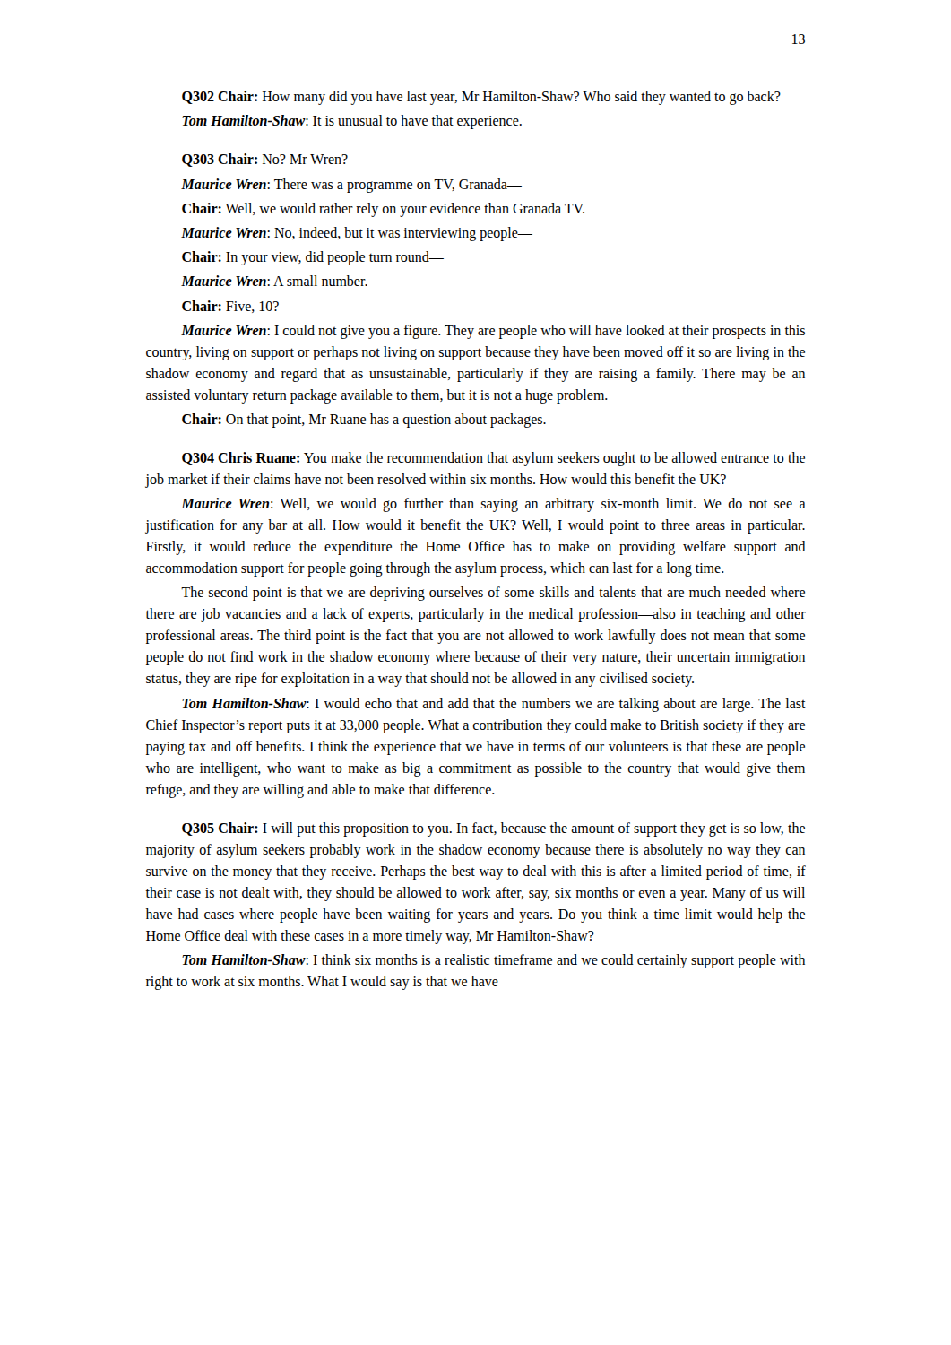13
Q302 Chair: How many did you have last year, Mr Hamilton-Shaw? Who said they wanted to go back?
Tom Hamilton-Shaw: It is unusual to have that experience.
Q303 Chair: No? Mr Wren?
Maurice Wren: There was a programme on TV, Granada—
Chair: Well, we would rather rely on your evidence than Granada TV.
Maurice Wren: No, indeed, but it was interviewing people—
Chair: In your view, did people turn round—
Maurice Wren: A small number.
Chair: Five, 10?
Maurice Wren: I could not give you a figure. They are people who will have looked at their prospects in this country, living on support or perhaps not living on support because they have been moved off it so are living in the shadow economy and regard that as unsustainable, particularly if they are raising a family. There may be an assisted voluntary return package available to them, but it is not a huge problem.
Chair: On that point, Mr Ruane has a question about packages.
Q304 Chris Ruane: You make the recommendation that asylum seekers ought to be allowed entrance to the job market if their claims have not been resolved within six months. How would this benefit the UK?
Maurice Wren: Well, we would go further than saying an arbitrary six-month limit. We do not see a justification for any bar at all. How would it benefit the UK? Well, I would point to three areas in particular. Firstly, it would reduce the expenditure the Home Office has to make on providing welfare support and accommodation support for people going through the asylum process, which can last for a long time.
The second point is that we are depriving ourselves of some skills and talents that are much needed where there are job vacancies and a lack of experts, particularly in the medical profession—also in teaching and other professional areas. The third point is the fact that you are not allowed to work lawfully does not mean that some people do not find work in the shadow economy where because of their very nature, their uncertain immigration status, they are ripe for exploitation in a way that should not be allowed in any civilised society.
Tom Hamilton-Shaw: I would echo that and add that the numbers we are talking about are large. The last Chief Inspector’s report puts it at 33,000 people. What a contribution they could make to British society if they are paying tax and off benefits. I think the experience that we have in terms of our volunteers is that these are people who are intelligent, who want to make as big a commitment as possible to the country that would give them refuge, and they are willing and able to make that difference.
Q305 Chair: I will put this proposition to you. In fact, because the amount of support they get is so low, the majority of asylum seekers probably work in the shadow economy because there is absolutely no way they can survive on the money that they receive. Perhaps the best way to deal with this is after a limited period of time, if their case is not dealt with, they should be allowed to work after, say, six months or even a year. Many of us will have had cases where people have been waiting for years and years. Do you think a time limit would help the Home Office deal with these cases in a more timely way, Mr Hamilton-Shaw?
Tom Hamilton-Shaw: I think six months is a realistic timeframe and we could certainly support people with right to work at six months. What I would say is that we have